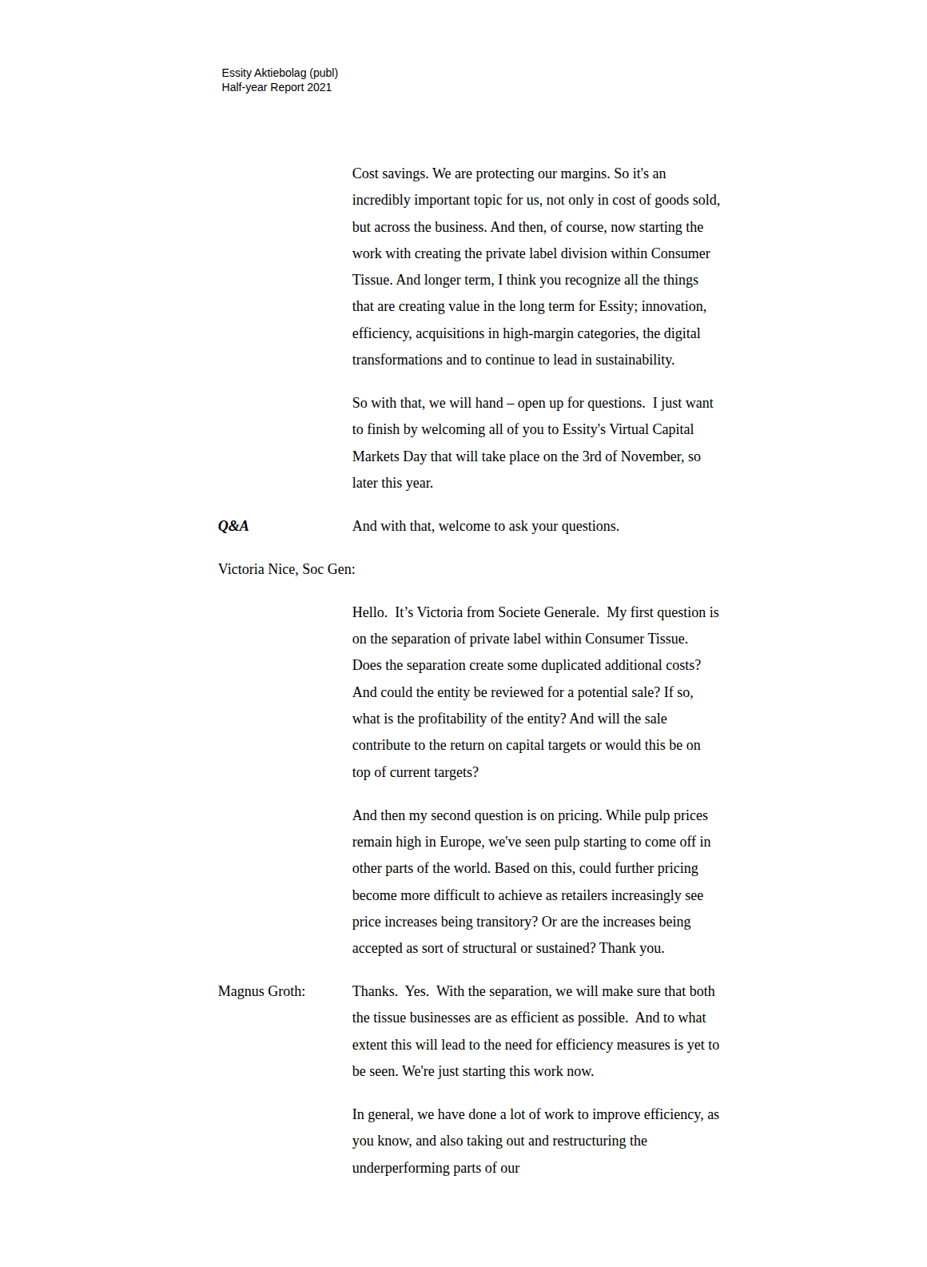Essity Aktiebolag (publ)
Half-year Report 2021
Cost savings. We are protecting our margins. So it's an incredibly important topic for us, not only in cost of goods sold, but across the business. And then, of course, now starting the work with creating the private label division within Consumer Tissue. And longer term, I think you recognize all the things that are creating value in the long term for Essity; innovation, efficiency, acquisitions in high-margin categories, the digital transformations and to continue to lead in sustainability.
So with that, we will hand – open up for questions. I just want to finish by welcoming all of you to Essity's Virtual Capital Markets Day that will take place on the 3rd of November, so later this year.
Q&A
And with that, welcome to ask your questions.
Victoria Nice, Soc Gen:
Hello. It’s Victoria from Societe Generale. My first question is on the separation of private label within Consumer Tissue. Does the separation create some duplicated additional costs? And could the entity be reviewed for a potential sale? If so, what is the profitability of the entity? And will the sale contribute to the return on capital targets or would this be on top of current targets?
And then my second question is on pricing. While pulp prices remain high in Europe, we've seen pulp starting to come off in other parts of the world. Based on this, could further pricing become more difficult to achieve as retailers increasingly see price increases being transitory? Or are the increases being accepted as sort of structural or sustained? Thank you.
Magnus Groth:
Thanks. Yes. With the separation, we will make sure that both the tissue businesses are as efficient as possible. And to what extent this will lead to the need for efficiency measures is yet to be seen. We're just starting this work now.
In general, we have done a lot of work to improve efficiency, as you know, and also taking out and restructuring the underperforming parts of our